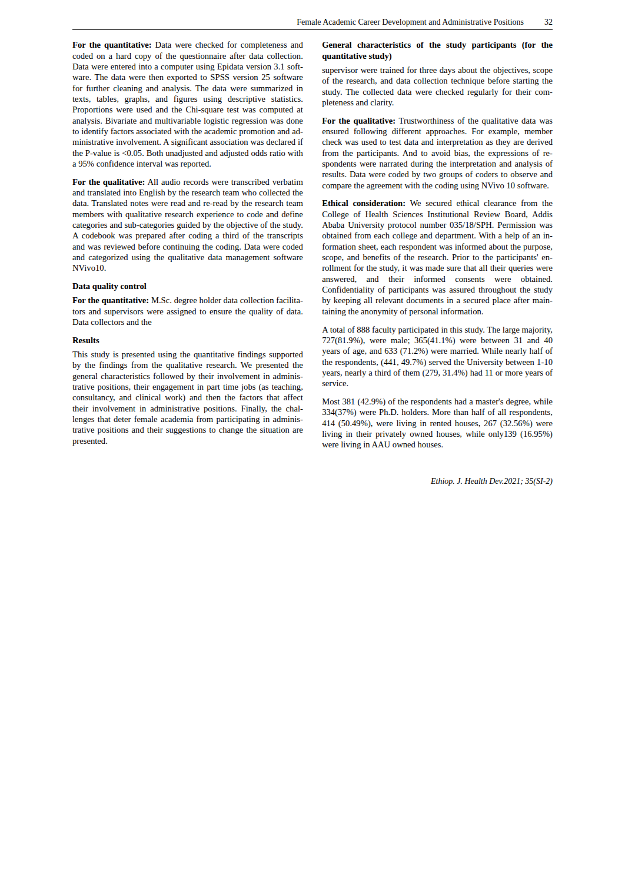Female Academic Career Development and Administrative Positions32
For the quantitative: Data were checked for completeness and coded on a hard copy of the questionnaire after data collection. Data were entered into a computer using Epidata version 3.1 software. The data were then exported to SPSS version 25 software for further cleaning and analysis. The data were summarized in texts, tables, graphs, and figures using descriptive statistics. Proportions were used and the Chi-square test was computed at analysis. Bivariate and multivariable logistic regression was done to identify factors associated with the academic promotion and administrative involvement. A significant association was declared if the P-value is <0.05. Both unadjusted and adjusted odds ratio with a 95% confidence interval was reported.
For the qualitative: All audio records were transcribed verbatim and translated into English by the research team who collected the data. Translated notes were read and re-read by the research team members with qualitative research experience to code and define categories and sub-categories guided by the objective of the study. A codebook was prepared after coding a third of the transcripts and was reviewed before continuing the coding. Data were coded and categorized using the qualitative data management software NVivo10.
Data quality control
For the quantitative: M.Sc. degree holder data collection facilitators and supervisors were assigned to ensure the quality of data. Data collectors and the
Results
This study is presented using the quantitative findings supported by the findings from the qualitative research. We presented the general characteristics followed by their involvement in administrative positions, their engagement in part time jobs (as teaching, consultancy, and clinical work) and then the factors that affect their involvement in administrative positions. Finally, the challenges that deter female academia from participating in administrative positions and their suggestions to change the situation are presented.
General characteristics of the study participants (for the quantitative study)
supervisor were trained for three days about the objectives, scope of the research, and data collection technique before starting the study. The collected data were checked regularly for their completeness and clarity.
For the qualitative: Trustworthiness of the qualitative data was ensured following different approaches. For example, member check was used to test data and interpretation as they are derived from the participants. And to avoid bias, the expressions of respondents were narrated during the interpretation and analysis of results. Data were coded by two groups of coders to observe and compare the agreement with the coding using NVivo 10 software.
Ethical consideration: We secured ethical clearance from the College of Health Sciences Institutional Review Board, Addis Ababa University protocol number 035/18/SPH. Permission was obtained from each college and department. With a help of an information sheet, each respondent was informed about the purpose, scope, and benefits of the research. Prior to the participants' enrollment for the study, it was made sure that all their queries were answered, and their informed consents were obtained. Confidentiality of participants was assured throughout the study by keeping all relevant documents in a secured place after maintaining the anonymity of personal information.
A total of 888 faculty participated in this study. The large majority, 727(81.9%), were male; 365(41.1%) were between 31 and 40 years of age, and 633 (71.2%) were married. While nearly half of the respondents, (441, 49.7%) served the University between 1-10 years, nearly a third of them (279, 31.4%) had 11 or more years of service.
Most 381 (42.9%) of the respondents had a master's degree, while 334(37%) were Ph.D. holders. More than half of all respondents, 414 (50.49%), were living in rented houses, 267 (32.56%) were living in their privately owned houses, while only139 (16.95%) were living in AAU owned houses.
Ethiop. J. Health Dev. 2021; 35(SI-2)